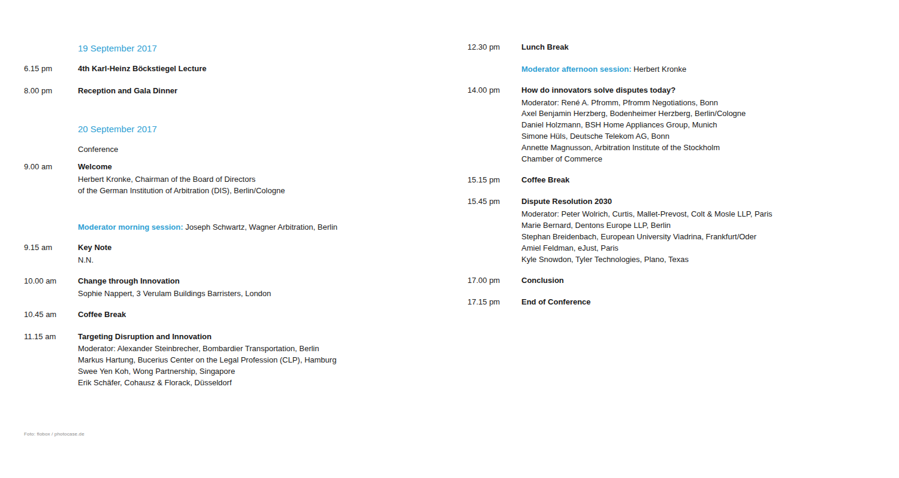19 September 2017
6.15 pm
4th Karl-Heinz Böckstiegel Lecture
8.00 pm
Reception and Gala Dinner
20 September 2017
Conference
9.00 am
Welcome
Herbert Kronke, Chairman of the Board of Directors
of the German Institution of Arbitration (DIS), Berlin/Cologne
Moderator morning session: Joseph Schwartz, Wagner Arbitration, Berlin
9.15 am
Key Note
N.N.
10.00 am
Change through Innovation
Sophie Nappert, 3 Verulam Buildings Barristers, London
10.45 am
Coffee Break
11.15 am
Targeting Disruption and Innovation
Moderator: Alexander Steinbrecher, Bombardier Transportation, Berlin
Markus Hartung, Bucerius Center on the Legal Profession (CLP), Hamburg
Swee Yen Koh, Wong Partnership, Singapore
Erik Schäfer, Cohausz & Florack, Düsseldorf
Foto: flobox / photocase.de
12.30 pm
Lunch Break
Moderator afternoon session: Herbert Kronke
14.00 pm
How do innovators solve disputes today?
Moderator: René A. Pfromm, Pfromm Negotiations, Bonn
Axel Benjamin Herzberg, Bodenheimer Herzberg, Berlin/Cologne
Daniel Holzmann, BSH Home Appliances Group, Munich
Simone Hüls, Deutsche Telekom AG, Bonn
Annette Magnusson, Arbitration Institute of the Stockholm
Chamber of Commerce
15.15 pm
Coffee Break
15.45 pm
Dispute Resolution 2030
Moderator: Peter Wolrich, Curtis, Mallet-Prevost, Colt & Mosle LLP, Paris
Marie Bernard, Dentons Europe LLP, Berlin
Stephan Breidenbach, European University Viadrina, Frankfurt/Oder
Amiel Feldman, eJust, Paris
Kyle Snowdon, Tyler Technologies, Plano, Texas
17.00 pm
Conclusion
17.15 pm
End of Conference